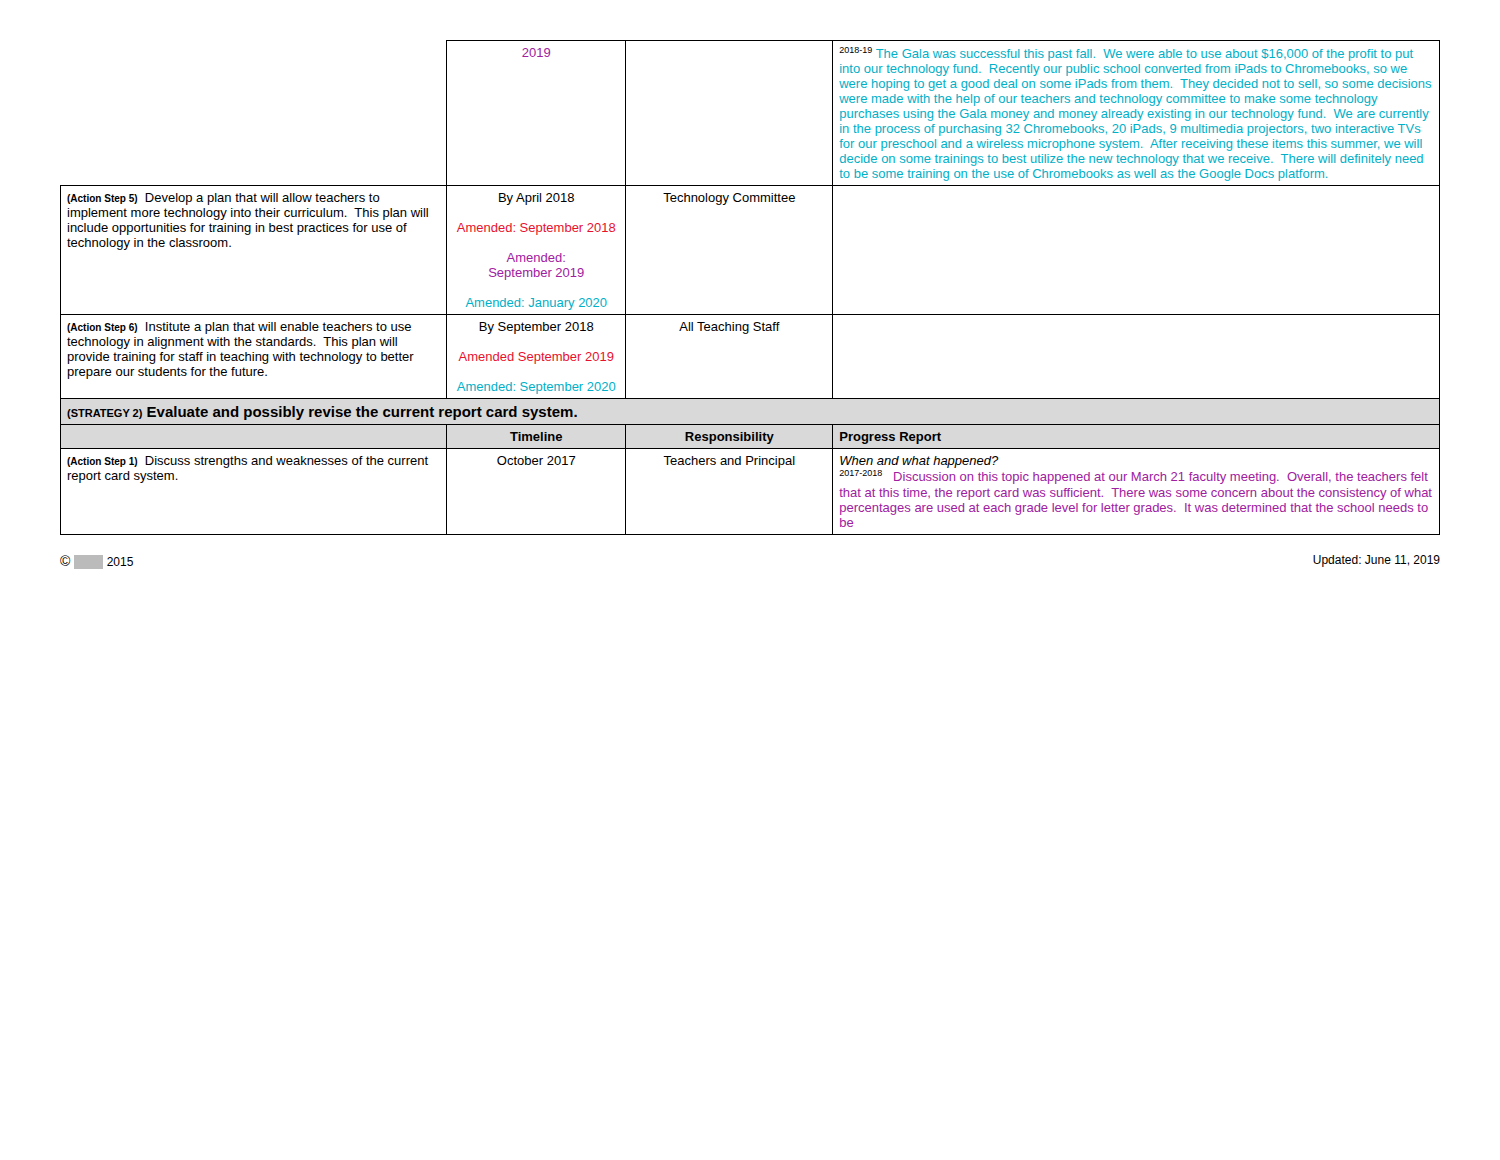| | 2019 | | 2018-19 The Gala was successful this past fall. We were able to use about $16,000 of the profit to put into our technology fund. Recently our public school converted from iPads to Chromebooks, so we were hoping to get a good deal on some iPads from them. They decided not to sell, so some decisions were made with the help of our teachers and technology committee to make some technology purchases using the Gala money and money already existing in our technology fund. We are currently in the process of purchasing 32 Chromebooks, 20 iPads, 9 multimedia projectors, two interactive TVs for our preschool and a wireless microphone system. After receiving these items this summer, we will decide on some trainings to best utilize the new technology that we receive. There will definitely need to be some training on the use of Chromebooks as well as the Google Docs platform. |
| (Action Step 5) Develop a plan that will allow teachers to implement more technology into their curriculum. This plan will include opportunities for training in best practices for use of technology in the classroom. | By April 2018 Amended: September 2018 Amended: September 2019 Amended: January 2020 | Technology Committee | |
| (Action Step 6) Institute a plan that will enable teachers to use technology in alignment with the standards. This plan will provide training for staff in teaching with technology to better prepare our students for the future. | By September 2018 Amended September 2019 Amended: September 2020 | All Teaching Staff | |
| (STRATEGY 2) Evaluate and possibly revise the current report card system. |
| | Timeline | Responsibility | Progress Report |
| (Action Step 1) Discuss strengths and weaknesses of the current report card system. | October 2017 | Teachers and Principal | When and what happened? 2017-2018 Discussion on this topic happened at our March 21 faculty meeting. Overall, the teachers felt that at this time, the report card was sufficient. There was some concern about the consistency of what percentages are used at each grade level for letter grades. It was determined that the school needs to be |
© 2015
Updated: June 11, 2019